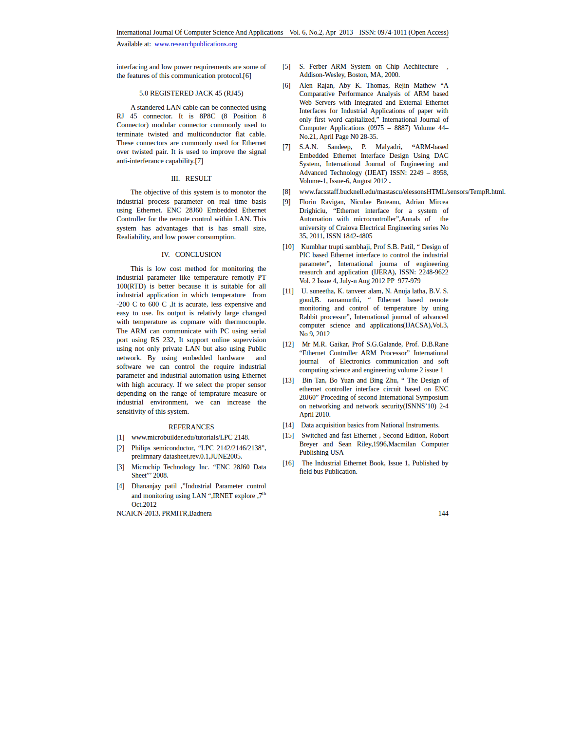International Journal Of Computer Science And Applications Vol. 6, No.2, Apr 2013 ISSN: 0974-1011 (Open Access)
Available at: www.researchpublications.org
interfacing and low power requirements are some of the features of this communication protocol.[6]
5.0 REGISTERED JACK 45 (RJ45)
A standered LAN cable can be connected using RJ 45 connector. It is 8P8C (8 Position 8 Connector) modular connector commonly used to terminate twisted and multiconductor flat cable. These connectors are commonly used for Ethernet over twisted pair. It is used to improve the signal anti-interferance capability.[7]
III. RESULT
The objective of this system is to monotor the industrial process parameter on real time basis using Ethernet. ENC 28J60 Embedded Ethernet Controller for the remote control within LAN. This system has advantages that is has small size, Realiability, and low power consumption.
IV. CONCLUSION
This is low cost method for monitoring the industrial parameter like temperature remotly PT 100(RTD) is better because it is suitable for all industrial application in which temperature from -200 C to 600 C ,It is acurate, less expensive and easy to use. Its output is relativly large changed with temperature as copmare with thermocouple. The ARM can communicate with PC using serial port using RS 232, It support online supervision using not only private LAN but also using Public network. By using embedded hardware and software we can control the require industrial parameter and industrial automation using Ethernet with high accuracy. If we select the proper sensor depending on the range of temprature measure or industrial environment, we can increase the sensitivity of this system.
REFERANCES
[1] www.microbuilder.edu/tutorials/LPC 2148.
[2] Philips semiconductor, “LPC 2142/2146/2138”, prelimnary datasheet,rev.0.1,JUNE2005.
[3] Microchip Technology Inc. “ENC 28J60 Data Sheet”’ 2008.
[4] Dhananjay patil ,”Industrial Parameter control and monitoring using LAN “,IRNET explore ,7th Oct.2012
[5] S. Ferber ARM System on Chip Aechitecture , Addison-Wesley, Boston, MA, 2000.
[6] Alen Rajan, Aby K. Thomas, Rejin Mathew “A Comparative Performance Analysis of ARM based Web Servers with Integrated and External Ethernet Interfaces for Industrial Applications of paper with only first word capitalized,” International Journal of Computer Applications (0975 – 8887) Volume 44–No.21, April Page N0 28-35.
[7] S.A.N. Sandeep, P. Malyadri, “ARM-based Embedded Ethernet Interface Design Using DAC System, International Journal of Engineering and Advanced Technology (IJEAT) ISSN: 2249 – 8958, Volume-1, Issue-6, August 2012 .
[8] www.facsstaff.bucknell.edu/mastascu/elessonsHTML/sensors/TempR.html.
[9] Florin Ravigan, Niculae Boteanu, Adrian Mircea Drighiciu, “Ethernet interface for a system of Automation with microcontroller”,Annals of the university of Craiova Electrical Engineering series No 35, 2011, ISSN 1842-4805
[10] Kumbhar trupti sambhaji, Prof S.B. Patil, “ Design of PIC based Ethernet interface to control the industrial parameter”, International journa of engineering reasurch and application (IJERA), ISSN: 2248-9622 Vol. 2 Issue 4, July-n Aug 2012 PP 977-979
[11] U. suneetha, K. tanveer alam, N. Anuja latha, B.V. S. goud,B. ramamurthi, “ Ethernet based remote monitoring and control of temperature by uning Rabbit processor”, International journal of advanced computer science and applications(IJACSA),Vol.3, No 9, 2012
[12] Mr M.R. Gaikar, Prof S.G.Galande, Prof. D.B.Rane “Ethernet Controller ARM Processor” International journal of Electronics communication and soft computing science and engineering volume 2 issue 1
[13] Bin Tan, Bo Yuan and Bing Zhu, “ The Design of ethernet controller interface circuit based on ENC 28J60” Proceding of second International Symposium on networking and network security(ISNNS’10) 2-4 April 2010.
[14] Data acquisition basics from National Instruments.
[15] Switched and fast Ethernet , Second Edition, Robort Breyer and Sean Riley,1996,Macmilan Computer Publishing USA
[16] The Industrial Ethernet Book, Issue 1, Published by field bus Publication.
NCAICN-2013, PRMITR,Badnera 144